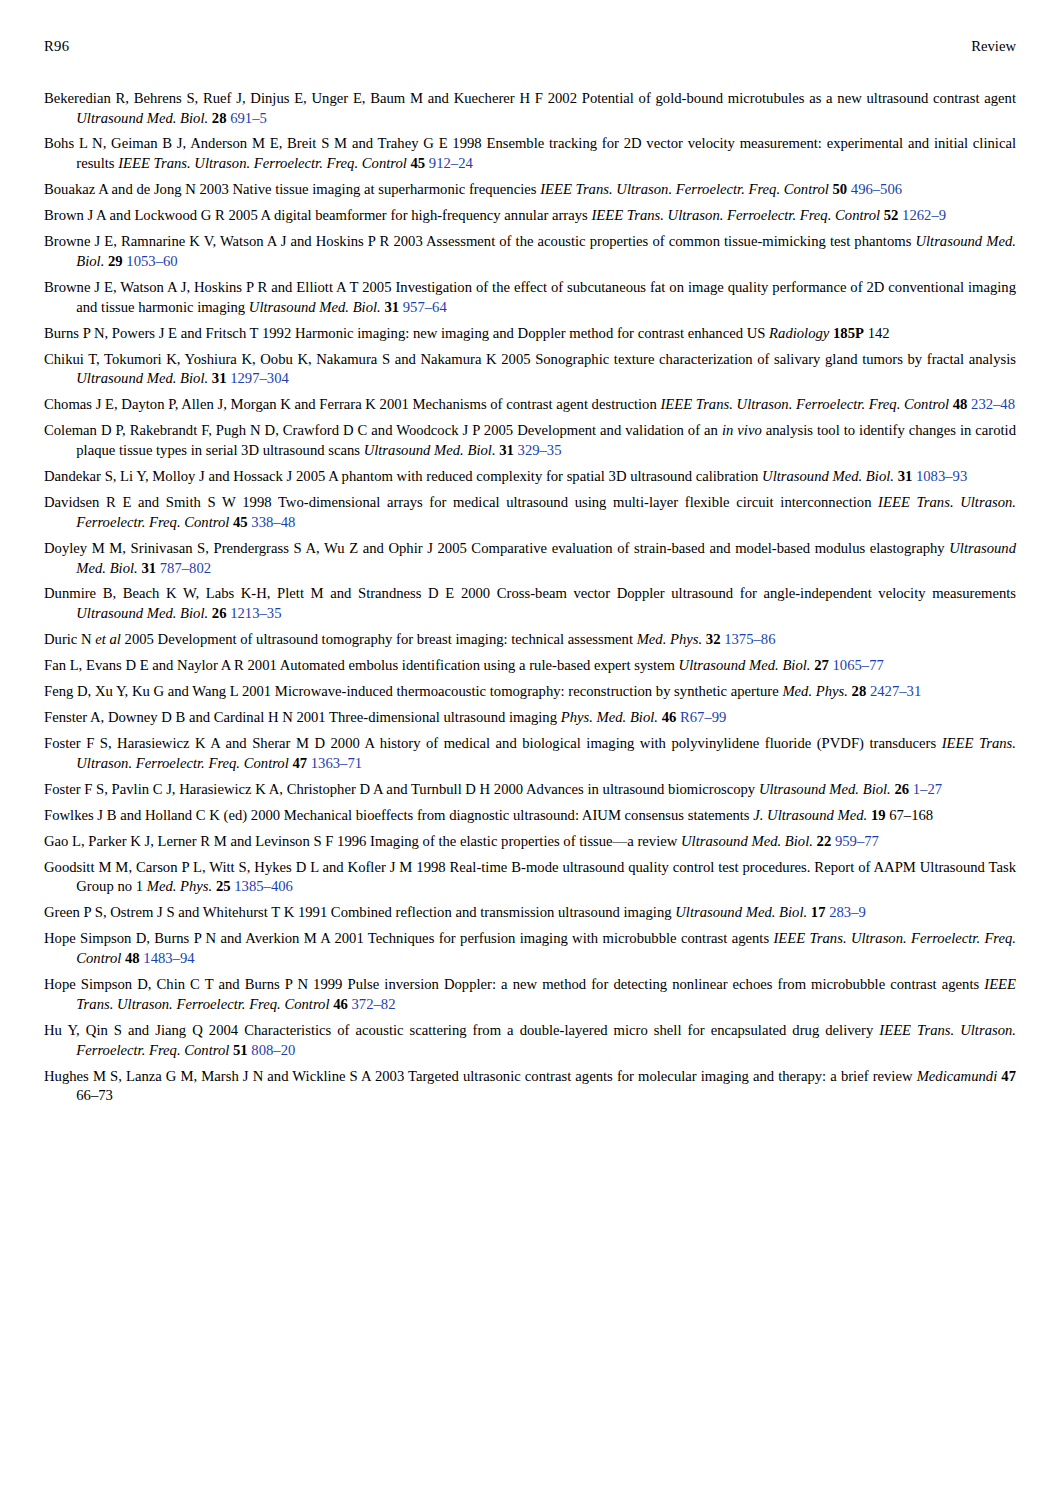R96 Review
Bekeredian R, Behrens S, Ruef J, Dinjus E, Unger E, Baum M and Kuecherer H F 2002 Potential of gold-bound microtubules as a new ultrasound contrast agent Ultrasound Med. Biol. 28 691–5
Bohs L N, Geiman B J, Anderson M E, Breit S M and Trahey G E 1998 Ensemble tracking for 2D vector velocity measurement: experimental and initial clinical results IEEE Trans. Ultrason. Ferroelectr. Freq. Control 45 912–24
Bouakaz A and de Jong N 2003 Native tissue imaging at superharmonic frequencies IEEE Trans. Ultrason. Ferroelectr. Freq. Control 50 496–506
Brown J A and Lockwood G R 2005 A digital beamformer for high-frequency annular arrays IEEE Trans. Ultrason. Ferroelectr. Freq. Control 52 1262–9
Browne J E, Ramnarine K V, Watson A J and Hoskins P R 2003 Assessment of the acoustic properties of common tissue-mimicking test phantoms Ultrasound Med. Biol. 29 1053–60
Browne J E, Watson A J, Hoskins P R and Elliott A T 2005 Investigation of the effect of subcutaneous fat on image quality performance of 2D conventional imaging and tissue harmonic imaging Ultrasound Med. Biol. 31 957–64
Burns P N, Powers J E and Fritsch T 1992 Harmonic imaging: new imaging and Doppler method for contrast enhanced US Radiology 185P 142
Chikui T, Tokumori K, Yoshiura K, Oobu K, Nakamura S and Nakamura K 2005 Sonographic texture characterization of salivary gland tumors by fractal analysis Ultrasound Med. Biol. 31 1297–304
Chomas J E, Dayton P, Allen J, Morgan K and Ferrara K 2001 Mechanisms of contrast agent destruction IEEE Trans. Ultrason. Ferroelectr. Freq. Control 48 232–48
Coleman D P, Rakebrandt F, Pugh N D, Crawford D C and Woodcock J P 2005 Development and validation of an in vivo analysis tool to identify changes in carotid plaque tissue types in serial 3D ultrasound scans Ultrasound Med. Biol. 31 329–35
Dandekar S, Li Y, Molloy J and Hossack J 2005 A phantom with reduced complexity for spatial 3D ultrasound calibration Ultrasound Med. Biol. 31 1083–93
Davidsen R E and Smith S W 1998 Two-dimensional arrays for medical ultrasound using multi-layer flexible circuit interconnection IEEE Trans. Ultrason. Ferroelectr. Freq. Control 45 338–48
Doyley M M, Srinivasan S, Prendergrass S A, Wu Z and Ophir J 2005 Comparative evaluation of strain-based and model-based modulus elastography Ultrasound Med. Biol. 31 787–802
Dunmire B, Beach K W, Labs K-H, Plett M and Strandness D E 2000 Cross-beam vector Doppler ultrasound for angle-independent velocity measurements Ultrasound Med. Biol. 26 1213–35
Duric N et al 2005 Development of ultrasound tomography for breast imaging: technical assessment Med. Phys. 32 1375–86
Fan L, Evans D E and Naylor A R 2001 Automated embolus identification using a rule-based expert system Ultrasound Med. Biol. 27 1065–77
Feng D, Xu Y, Ku G and Wang L 2001 Microwave-induced thermoacoustic tomography: reconstruction by synthetic aperture Med. Phys. 28 2427–31
Fenster A, Downey D B and Cardinal H N 2001 Three-dimensional ultrasound imaging Phys. Med. Biol. 46 R67–99
Foster F S, Harasiewicz K A and Sherar M D 2000 A history of medical and biological imaging with polyvinylidene fluoride (PVDF) transducers IEEE Trans. Ultrason. Ferroelectr. Freq. Control 47 1363–71
Foster F S, Pavlin C J, Harasiewicz K A, Christopher D A and Turnbull D H 2000 Advances in ultrasound biomicroscopy Ultrasound Med. Biol. 26 1–27
Fowlkes J B and Holland C K (ed) 2000 Mechanical bioeffects from diagnostic ultrasound: AIUM consensus statements J. Ultrasound Med. 19 67–168
Gao L, Parker K J, Lerner R M and Levinson S F 1996 Imaging of the elastic properties of tissue—a review Ultrasound Med. Biol. 22 959–77
Goodsitt M M, Carson P L, Witt S, Hykes D L and Kofler J M 1998 Real-time B-mode ultrasound quality control test procedures. Report of AAPM Ultrasound Task Group no 1 Med. Phys. 25 1385–406
Green P S, Ostrem J S and Whitehurst T K 1991 Combined reflection and transmission ultrasound imaging Ultrasound Med. Biol. 17 283–9
Hope Simpson D, Burns P N and Averkion M A 2001 Techniques for perfusion imaging with microbubble contrast agents IEEE Trans. Ultrason. Ferroelectr. Freq. Control 48 1483–94
Hope Simpson D, Chin C T and Burns P N 1999 Pulse inversion Doppler: a new method for detecting nonlinear echoes from microbubble contrast agents IEEE Trans. Ultrason. Ferroelectr. Freq. Control 46 372–82
Hu Y, Qin S and Jiang Q 2004 Characteristics of acoustic scattering from a double-layered micro shell for encapsulated drug delivery IEEE Trans. Ultrason. Ferroelectr. Freq. Control 51 808–20
Hughes M S, Lanza G M, Marsh J N and Wickline S A 2003 Targeted ultrasonic contrast agents for molecular imaging and therapy: a brief review Medicamundi 47 66–73